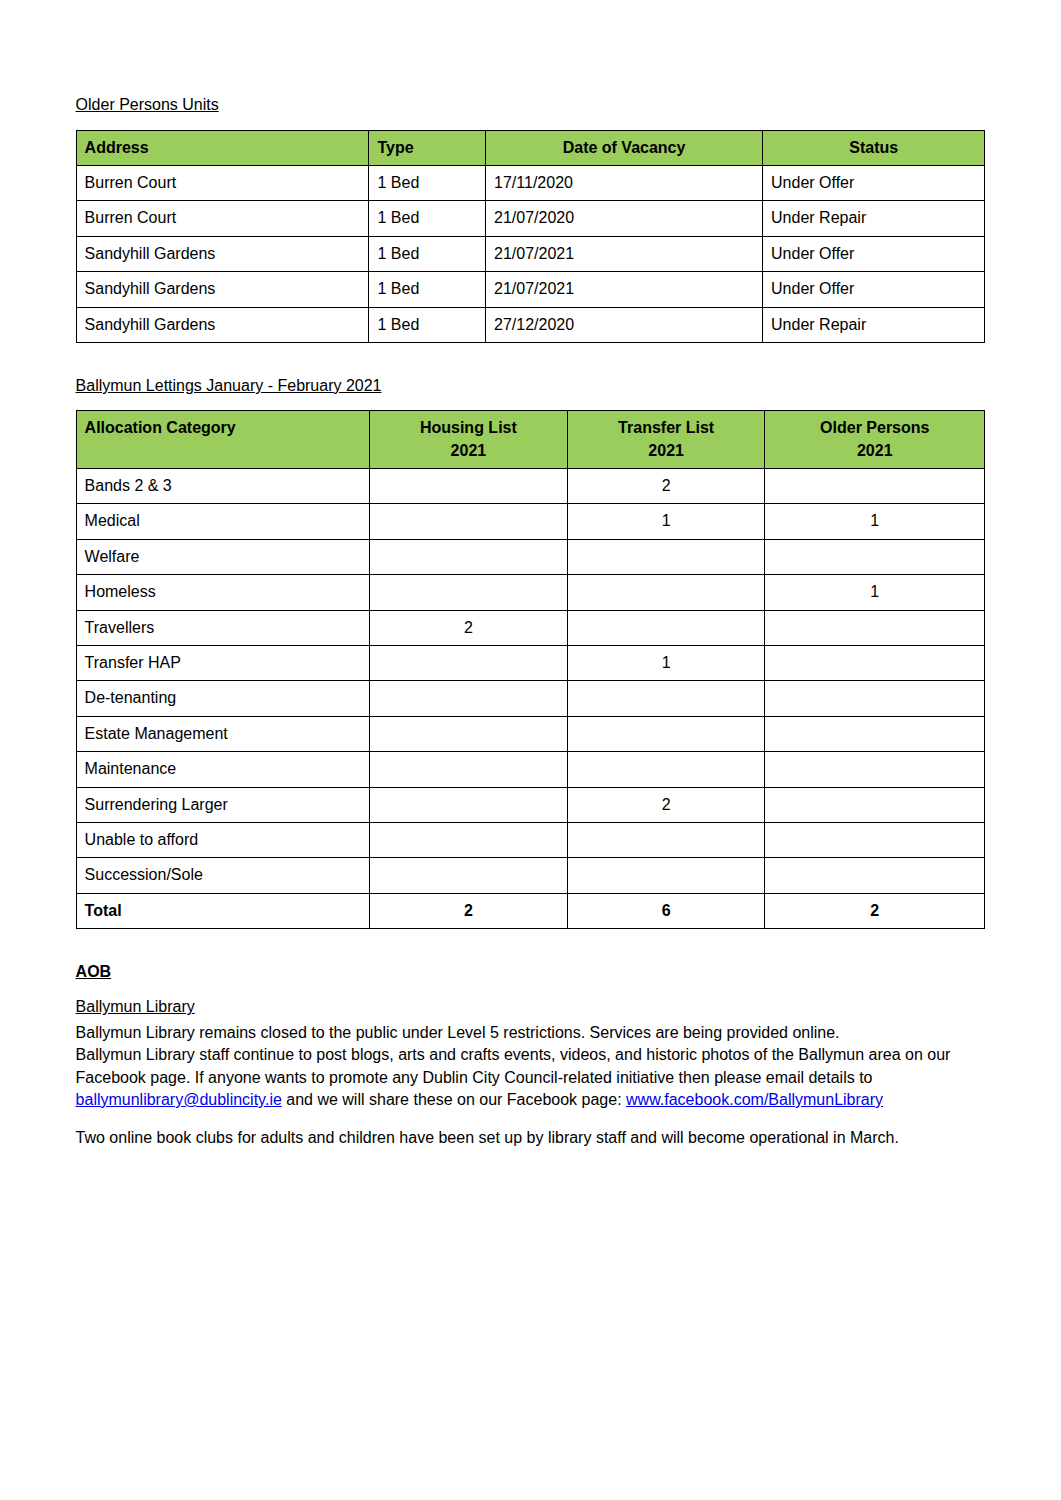Older Persons Units
| Address | Type | Date of Vacancy | Status |
| --- | --- | --- | --- |
| Burren Court | 1 Bed | 17/11/2020 | Under Offer |
| Burren Court | 1 Bed | 21/07/2020 | Under Repair |
| Sandyhill Gardens | 1 Bed | 21/07/2021 | Under Offer |
| Sandyhill Gardens | 1 Bed | 21/07/2021 | Under Offer |
| Sandyhill Gardens | 1 Bed | 27/12/2020 | Under Repair |
Ballymun Lettings January - February 2021
| Allocation Category | Housing List 2021 | Transfer List 2021 | Older Persons 2021 |
| --- | --- | --- | --- |
| Bands 2 & 3 | | 2 | |
| Medical | | 1 | 1 |
| Welfare | | | |
| Homeless | | | 1 |
| Travellers | 2 | | |
| Transfer HAP | | 1 | |
| De-tenanting | | | |
| Estate Management | | | |
| Maintenance | | | |
| Surrendering Larger | | 2 | |
| Unable to afford | | | |
| Succession/Sole | | | |
| Total | 2 | 6 | 2 |
AOB
Ballymun Library
Ballymun Library remains closed to the public under Level 5 restrictions. Services are being provided online.
Ballymun Library staff continue to post blogs, arts and crafts events, videos, and historic photos of the Ballymun area on our Facebook page. If anyone wants to promote any Dublin City Council-related initiative then please email details to ballymunlibrary@dublincity.ie and we will share these on our Facebook page: www.facebook.com/BallymunLibrary
Two online book clubs for adults and children have been set up by library staff and will become operational in March.